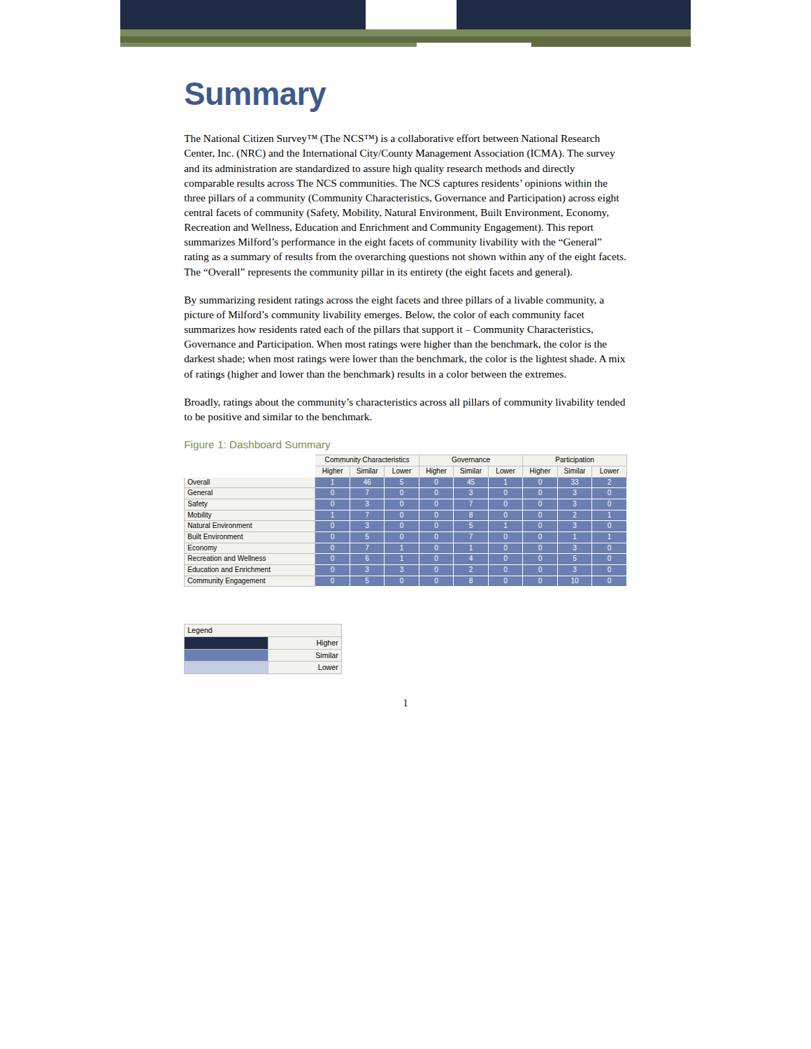Summary
The National Citizen Survey™ (The NCS™) is a collaborative effort between National Research Center, Inc. (NRC) and the International City/County Management Association (ICMA). The survey and its administration are standardized to assure high quality research methods and directly comparable results across The NCS communities. The NCS captures residents’ opinions within the three pillars of a community (Community Characteristics, Governance and Participation) across eight central facets of community (Safety, Mobility, Natural Environment, Built Environment, Economy, Recreation and Wellness, Education and Enrichment and Community Engagement). This report summarizes Milford’s performance in the eight facets of community livability with the “General” rating as a summary of results from the overarching questions not shown within any of the eight facets. The “Overall” represents the community pillar in its entirety (the eight facets and general).
By summarizing resident ratings across the eight facets and three pillars of a livable community, a picture of Milford’s community livability emerges. Below, the color of each community facet summarizes how residents rated each of the pillars that support it – Community Characteristics, Governance and Participation. When most ratings were higher than the benchmark, the color is the darkest shade; when most ratings were lower than the benchmark, the color is the lightest shade. A mix of ratings (higher and lower than the benchmark) results in a color between the extremes.
Broadly, ratings about the community’s characteristics across all pillars of community livability tended to be positive and similar to the benchmark.
Figure 1: Dashboard Summary
| | Community Characteristics | Governance | Participation |
| --- | --- | --- | --- |
| | Higher | Similar | Lower | Higher | Similar | Lower | Higher | Similar | Lower |
| Overall | 1 | 46 | 5 | 0 | 45 | 1 | 0 | 33 | 2 |
| General | 0 | 7 | 0 | 0 | 3 | 0 | 0 | 3 | 0 |
| Safety | 0 | 3 | 0 | 0 | 7 | 0 | 0 | 3 | 0 |
| Mobility | 1 | 7 | 0 | 0 | 8 | 0 | 0 | 2 | 1 |
| Natural Environment | 0 | 3 | 0 | 0 | 5 | 1 | 0 | 3 | 0 |
| Built Environment | 0 | 5 | 0 | 0 | 7 | 0 | 0 | 1 | 1 |
| Economy | 0 | 7 | 1 | 0 | 1 | 0 | 0 | 3 | 0 |
| Recreation and Wellness | 0 | 6 | 1 | 0 | 4 | 0 | 0 | 5 | 0 |
| Education and Enrichment | 0 | 3 | 3 | 0 | 2 | 0 | 0 | 3 | 0 |
| Community Engagement | 0 | 5 | 0 | 0 | 8 | 0 | 0 | 10 | 0 |
| Legend |
| --- |
| | Higher |
| | Similar |
| | Lower |
1